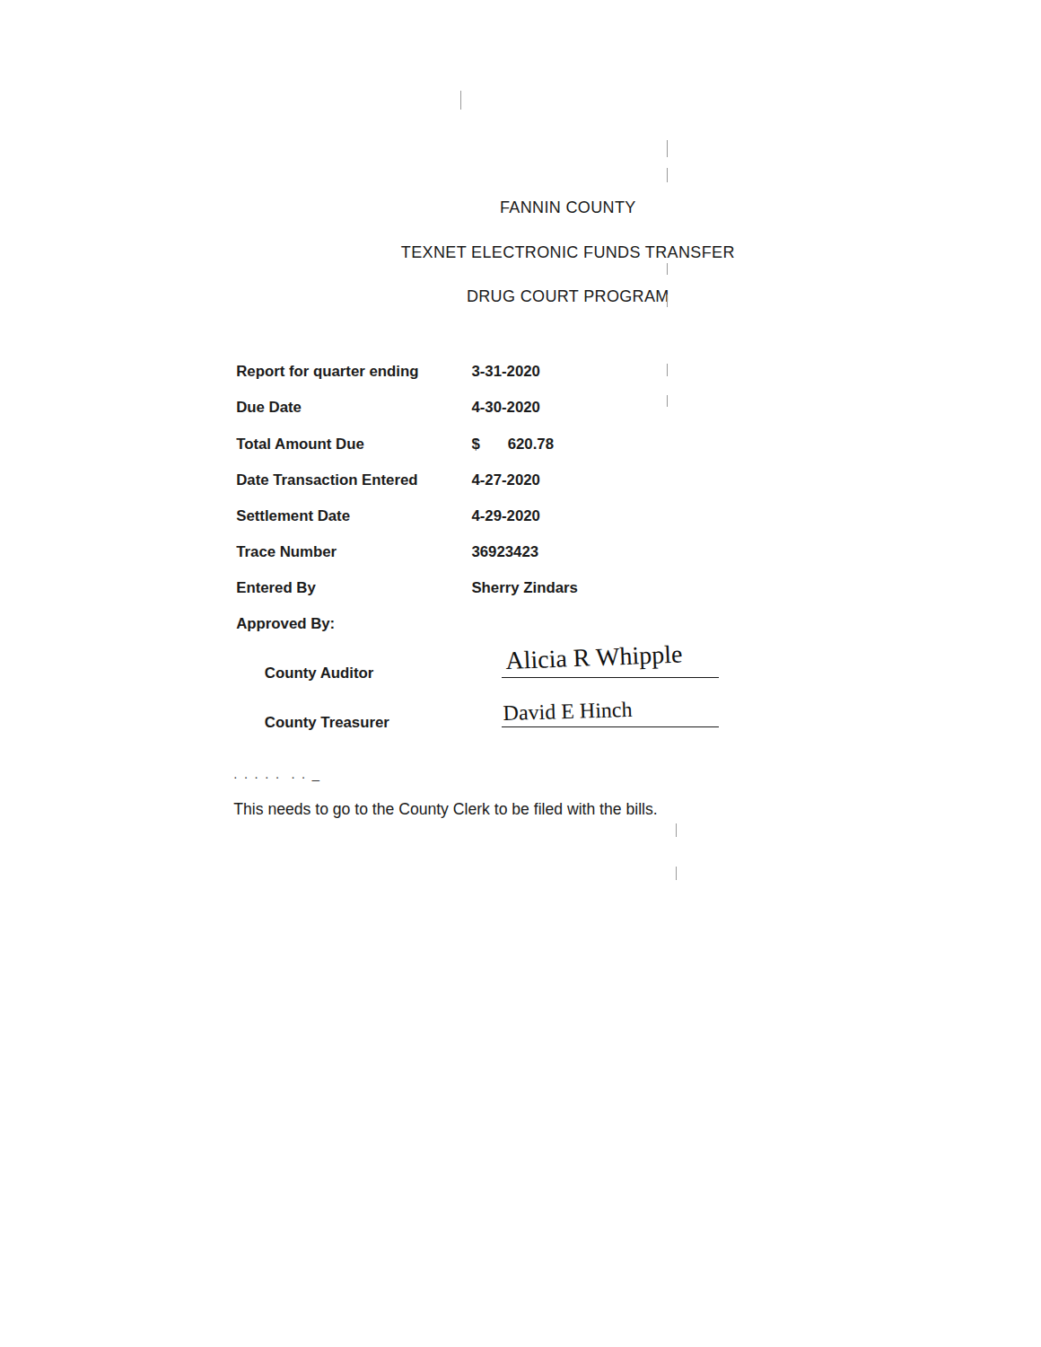FANNIN COUNTY
TEXNET ELECTRONIC FUNDS TRANSFER
DRUG COURT PROGRAM
| Report for quarter ending | 3-31-2020 |
| Due Date | 4-30-2020 |
| Total Amount Due | $ 620.78 |
| Date Transaction Entered | 4-27-2020 |
| Settlement Date | 4-29-2020 |
| Trace Number | 36923423 |
| Entered By | Sherry Zindars |
| Approved By: |
| County Auditor | Alicia R Whipple |
| County Treasurer | David E Hinch |
. . . . . . . _
This needs to go to the County Clerk to be filed with the bills.